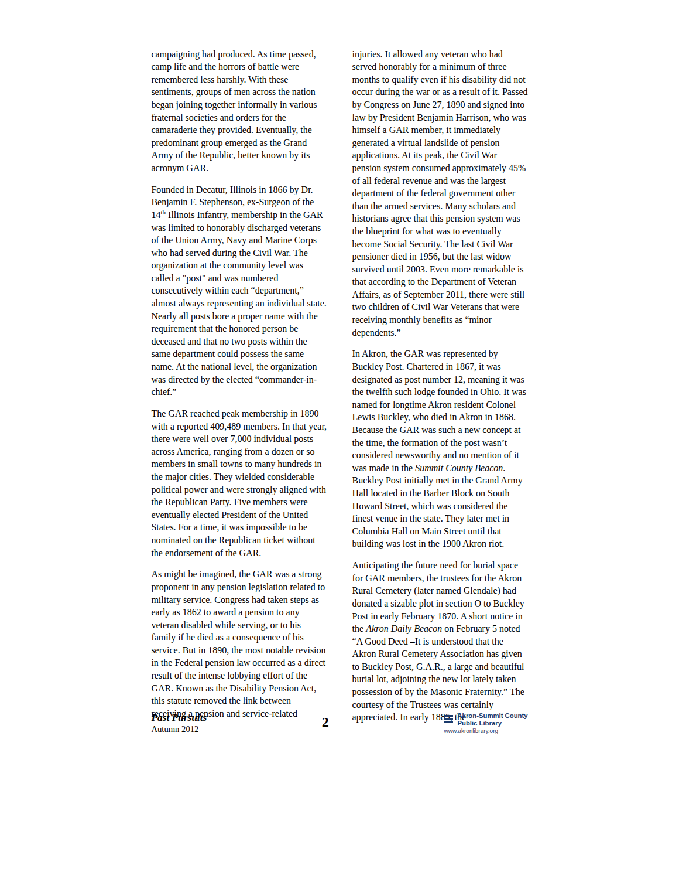campaigning had produced. As time passed, camp life and the horrors of battle were remembered less harshly. With these sentiments, groups of men across the nation began joining together informally in various fraternal societies and orders for the camaraderie they provided. Eventually, the predominant group emerged as the Grand Army of the Republic, better known by its acronym GAR.
Founded in Decatur, Illinois in 1866 by Dr. Benjamin F. Stephenson, ex-Surgeon of the 14th Illinois Infantry, membership in the GAR was limited to honorably discharged veterans of the Union Army, Navy and Marine Corps who had served during the Civil War. The organization at the community level was called a "post" and was numbered consecutively within each “department,” almost always representing an individual state. Nearly all posts bore a proper name with the requirement that the honored person be deceased and that no two posts within the same department could possess the same name. At the national level, the organization was directed by the elected “commander-in-chief.”
The GAR reached peak membership in 1890 with a reported 409,489 members. In that year, there were well over 7,000 individual posts across America, ranging from a dozen or so members in small towns to many hundreds in the major cities. They wielded considerable political power and were strongly aligned with the Republican Party. Five members were eventually elected President of the United States. For a time, it was impossible to be nominated on the Republican ticket without the endorsement of the GAR.
As might be imagined, the GAR was a strong proponent in any pension legislation related to military service. Congress had taken steps as early as 1862 to award a pension to any veteran disabled while serving, or to his family if he died as a consequence of his service. But in 1890, the most notable revision in the Federal pension law occurred as a direct result of the intense lobbying effort of the GAR. Known as the Disability Pension Act, this statute removed the link between receiving a pension and service-related injuries. It allowed any veteran who had served honorably for a minimum of three months to qualify even if his disability did not occur during the war or as a result of it. Passed by Congress on June 27, 1890 and signed into law by President Benjamin Harrison, who was himself a GAR member, it immediately generated a virtual landslide of pension applications. At its peak, the Civil War pension system consumed approximately 45% of all federal revenue and was the largest department of the federal government other than the armed services. Many scholars and historians agree that this pension system was the blueprint for what was to eventually become Social Security. The last Civil War pensioner died in 1956, but the last widow survived until 2003. Even more remarkable is that according to the Department of Veteran Affairs, as of September 2011, there were still two children of Civil War Veterans that were receiving monthly benefits as “minor dependents.”
In Akron, the GAR was represented by Buckley Post. Chartered in 1867, it was designated as post number 12, meaning it was the twelfth such lodge founded in Ohio. It was named for longtime Akron resident Colonel Lewis Buckley, who died in Akron in 1868. Because the GAR was such a new concept at the time, the formation of the post wasn’t considered newsworthy and no mention of it was made in the Summit County Beacon. Buckley Post initially met in the Grand Army Hall located in the Barber Block on South Howard Street, which was considered the finest venue in the state. They later met in Columbia Hall on Main Street until that building was lost in the 1900 Akron riot.
Anticipating the future need for burial space for GAR members, the trustees for the Akron Rural Cemetery (later named Glendale) had donated a sizable plot in section O to Buckley Post in early February 1870. A short notice in the Akron Daily Beacon on February 5 noted “A Good Deed –It is understood that the Akron Rural Cemetery Association has given to Buckley Post, G.A.R., a large and beautiful burial lot, adjoining the new lot lately taken possession of by the Masonic Fraternity.” The courtesy of the Trustees was certainly appreciated. In early 1885, the
Past Pursuits Autumn 2012
2
Akron-Summit County
Public Library www.akronlibrary.org